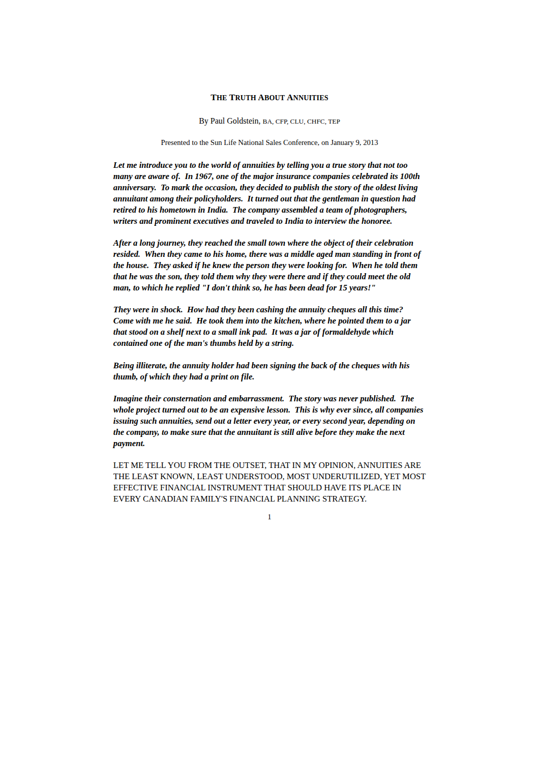THE TRUTH ABOUT ANNUITIES
By Paul Goldstein, BA, CFP, CLU, CHFC, TEP
Presented to the Sun Life National Sales Conference, on January 9, 2013
Let me introduce you to the world of annuities by telling you a true story that not too many are aware of. In 1967, one of the major insurance companies celebrated its 100th anniversary. To mark the occasion, they decided to publish the story of the oldest living annuitant among their policyholders. It turned out that the gentleman in question had retired to his hometown in India. The company assembled a team of photographers, writers and prominent executives and traveled to India to interview the honoree.
After a long journey, they reached the small town where the object of their celebration resided. When they came to his home, there was a middle aged man standing in front of the house. They asked if he knew the person they were looking for. When he told them that he was the son, they told them why they were there and if they could meet the old man, to which he replied "I don't think so, he has been dead for 15 years!"
They were in shock. How had they been cashing the annuity cheques all this time? Come with me he said. He took them into the kitchen, where he pointed them to a jar that stood on a shelf next to a small ink pad. It was a jar of formaldehyde which contained one of the man's thumbs held by a string.
Being illiterate, the annuity holder had been signing the back of the cheques with his thumb, of which they had a print on file.
Imagine their consternation and embarrassment. The story was never published. The whole project turned out to be an expensive lesson. This is why ever since, all companies issuing such annuities, send out a letter every year, or every second year, depending on the company, to make sure that the annuitant is still alive before they make the next payment.
LET ME TELL YOU FROM THE OUTSET, THAT IN MY OPINION, ANNUITIES ARE THE LEAST KNOWN, LEAST UNDERSTOOD, MOST UNDERUTILIZED, YET MOST EFFECTIVE FINANCIAL INSTRUMENT THAT SHOULD HAVE ITS PLACE IN EVERY CANADIAN FAMILY'S FINANCIAL PLANNING STRATEGY.
1